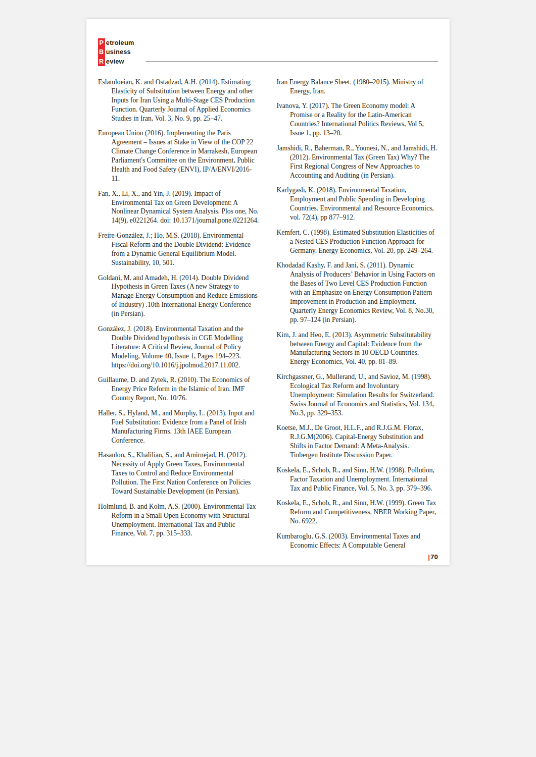Petroleum Business Review
Eslamloeian, K. and Ostadzad, A.H. (2014). Estimating Elasticity of Substitution between Energy and other Inputs for Iran Using a Multi-Stage CES Production Function. Quarterly Journal of Applied Economics Studies in Iran, Vol. 3, No. 9, pp. 25–47.
European Union (2016). Implementing the Paris Agreement – Issues at Stake in View of the COP 22 Climate Change Conference in Marrakesh, European Parliament's Committee on the Environment, Public Health and Food Safety (ENVI), IP/A/ENVI/2016-11.
Fan, X., Li, X., and Yin, J. (2019). Impact of Environmental Tax on Green Development: A Nonlinear Dynamical System Analysis. Plos one, No. 14(9), e0221264. doi: 10.1371/journal.pone.0221264.
Freire-González, J.; Ho, M.S. (2018). Environmental Fiscal Reform and the Double Dividend: Evidence from a Dynamic General Equilibrium Model. Sustainability, 10, 501.
Goldani, M. and Amadeh, H. (2014). Double Dividend Hypothesis in Green Taxes (A new Strategy to Manage Energy Consumption and Reduce Emissions of Industry) .10th International Energy Conference (in Persian).
González, J. (2018). Environmental Taxation and the Double Dividend hypothesis in CGE Modelling Literature: A Critical Review, Journal of Policy Modeling, Volume 40, Issue 1, Pages 194–223. https://doi.org/10.1016/j.jpolmod.2017.11.002.
Guillaume, D. and Zytek, R. (2010). The Economics of Energy Price Reform in the Islamic of Iran. IMF Country Report, No. 10/76.
Haller, S., Hyland, M., and Murphy, L. (2013). Input and Fuel Substitution: Evidence from a Panel of Irish Manufacturing Firms. 13th IAEE European Conference.
Hasanloo, S., Khalilian, S., and Amirnejad, H. (2012). Necessity of Apply Green Taxes, Environmental Taxes to Control and Reduce Environmental Pollution. The First Nation Conference on Policies Toward Sustainable Development (in Persian).
Holmlund, B. and Kolm, A.S. (2000). Environmental Tax Reform in a Small Open Economy with Structural Unemployment. International Tax and Public Finance, Vol. 7, pp. 315–333.
Iran Energy Balance Sheet. (1980–2015). Ministry of Energy, Iran.
Ivanova, Y. (2017). The Green Economy model: A Promise or a Reality for the Latin-American Countries? International Politics Reviews, Vol 5, Issue 1, pp. 13–20.
Jamshidi, R., Baherman, R., Younesi, N., and Jamshidi, H. (2012). Environmental Tax (Green Tax) Why? The First Regional Congress of New Approaches to Accounting and Auditing (in Persian).
Karlygash, K. (2018). Environmental Taxation, Employment and Public Spending in Developing Countries. Environmental and Resource Economics, vol. 72(4), pp 877–912.
Kemfert, C. (1998). Estimated Substitution Elasticities of a Nested CES Production Function Approach for Germany. Energy Economics, Vol. 20, pp. 249–264.
Khodadad Kashy, F. and Jani, S. (2011). Dynamic Analysis of Producers’ Behavior in Using Factors on the Bases of Two Level CES Production Function with an Emphasize on Energy Consumption Pattern Improvement in Production and Employment. Quarterly Energy Economics Review, Vol. 8, No.30, pp. 97–124 (in Persian).
Kim, J. and Heo, E. (2013). Asymmetric Substitutability between Energy and Capital: Evidence from the Manufacturing Sectors in 10 OECD Countries. Energy Economics, Vol. 40, pp. 81–89.
Kirchgassner, G., Mullerand, U., and Savioz, M. (1998). Ecological Tax Reform and Involuntary Unemployment: Simulation Results for Switzerland. Swiss Journal of Economics and Statistics, Vol. 134, No.3, pp. 329–353.
Koetse, M.J., De Groot, H.L.F., and R.J.G.M. Florax, R.J.G.M(2006). Capital-Energy Substitution and Shifts in Factor Demand: A Meta-Analysis. Tinbergen Institute Discussion Paper.
Koskela, E., Schob, R., and Sinn, H.W. (1998). Pollution, Factor Taxation and Unemployment. International Tax and Public Finance, Vol. 5, No. 3, pp. 379–396.
Koskela, E., Schob, R., and Sinn, H.W. (1999). Green Tax Reform and Competitiveness. NBER Working Paper, No. 6922.
Kumbaroglu, G.S. (2003). Environmental Taxes and Economic Effects: A Computable General
|70